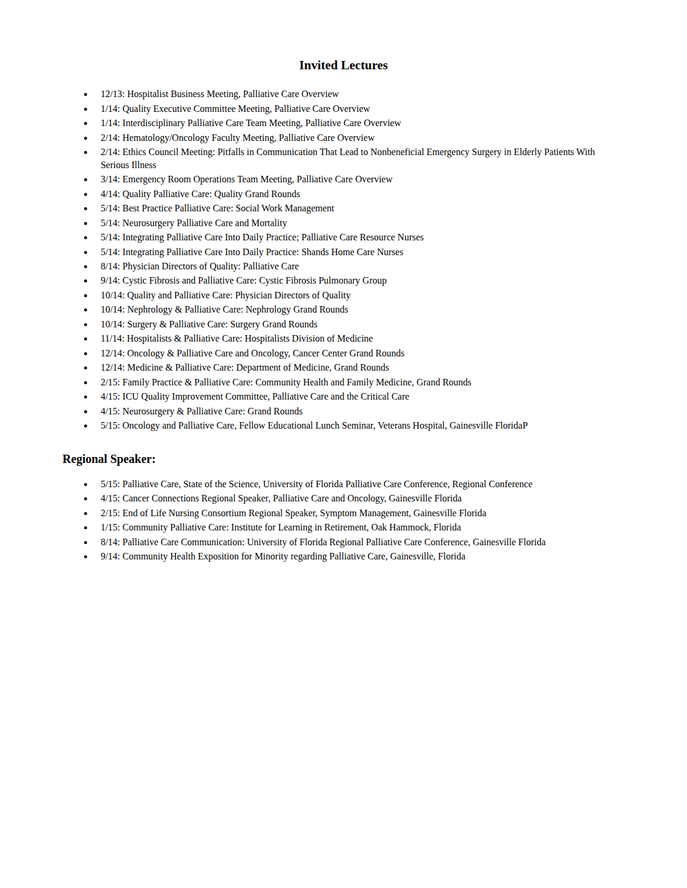Invited Lectures
12/13: Hospitalist Business Meeting, Palliative Care Overview
1/14: Quality Executive Committee Meeting, Palliative Care Overview
1/14: Interdisciplinary Palliative Care Team Meeting, Palliative Care Overview
2/14: Hematology/Oncology Faculty Meeting, Palliative Care Overview
2/14: Ethics Council Meeting: Pitfalls in Communication That Lead to Nonbeneficial Emergency Surgery in Elderly Patients With Serious Illness
3/14: Emergency Room Operations Team Meeting, Palliative Care Overview
4/14: Quality Palliative Care: Quality Grand Rounds
5/14: Best Practice Palliative Care: Social Work Management
5/14: Neurosurgery Palliative Care and Mortality
5/14: Integrating Palliative Care Into Daily Practice; Palliative Care Resource Nurses
5/14: Integrating Palliative Care Into Daily Practice: Shands Home Care Nurses
8/14: Physician Directors of Quality: Palliative Care
9/14: Cystic Fibrosis and Palliative Care: Cystic Fibrosis Pulmonary Group
10/14: Quality and Palliative Care: Physician Directors of Quality
10/14: Nephrology & Palliative Care: Nephrology Grand Rounds
10/14: Surgery & Palliative Care: Surgery Grand Rounds
11/14: Hospitalists & Palliative Care: Hospitalists Division of Medicine
12/14: Oncology & Palliative Care and Oncology, Cancer Center Grand Rounds
12/14: Medicine & Palliative Care: Department of Medicine, Grand Rounds
2/15: Family Practice & Palliative Care: Community Health and Family Medicine, Grand Rounds
4/15: ICU Quality Improvement Committee, Palliative Care and the Critical Care
4/15: Neurosurgery & Palliative Care: Grand Rounds
5/15: Oncology and Palliative Care, Fellow Educational Lunch Seminar, Veterans Hospital, Gainesville FloridaP
Regional Speaker:
5/15: Palliative Care, State of the Science, University of Florida Palliative Care Conference, Regional Conference
4/15: Cancer Connections Regional Speaker, Palliative Care and Oncology, Gainesville Florida
2/15: End of Life Nursing Consortium Regional Speaker, Symptom Management, Gainesville Florida
1/15: Community Palliative Care: Institute for Learning in Retirement, Oak Hammock, Florida
8/14: Palliative Care Communication: University of Florida Regional Palliative Care Conference, Gainesville Florida
9/14: Community Health Exposition for Minority regarding Palliative Care, Gainesville, Florida